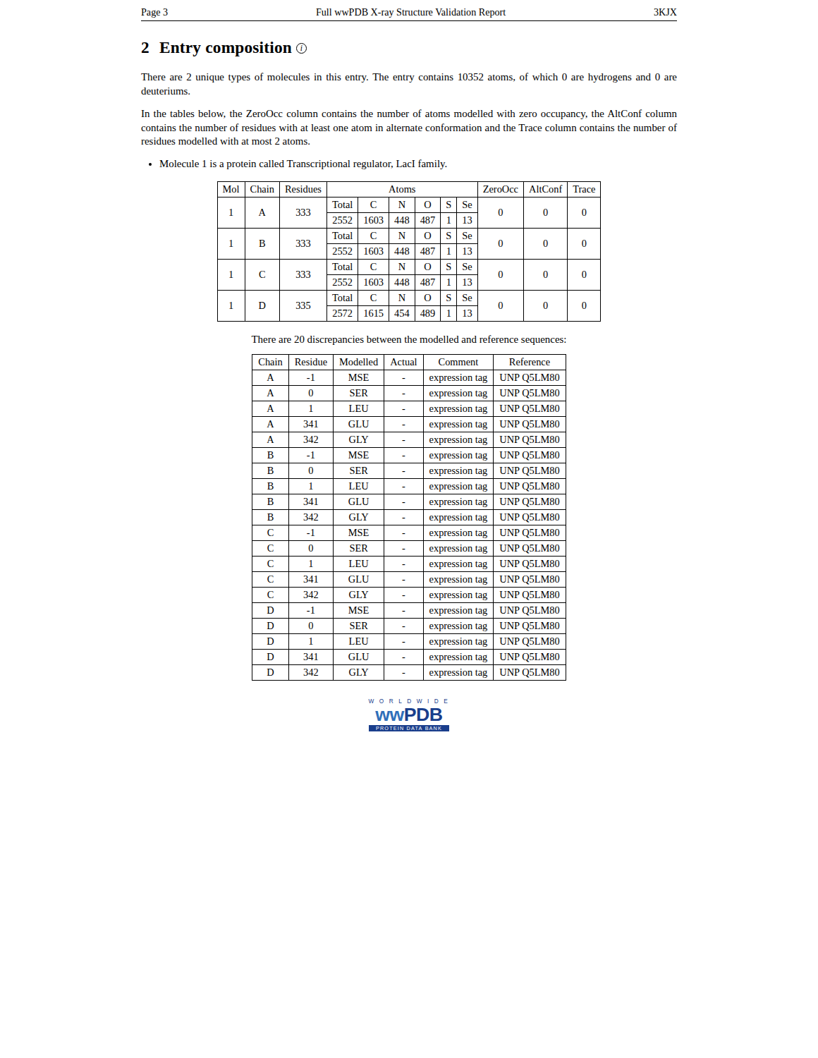Page 3
Full wwPDB X-ray Structure Validation Report
3KJX
2 Entry compositioni
There are 2 unique types of molecules in this entry. The entry contains 10352 atoms, of which 0 are hydrogens and 0 are deuteriums.
In the tables below, the ZeroOcc column contains the number of atoms modelled with zero occupancy, the AltConf column contains the number of residues with at least one atom in alternate conformation and the Trace column contains the number of residues modelled with at most 2 atoms.
Molecule 1 is a protein called Transcriptional regulator, LacI family.
| Mol | Chain | Residues | Atoms | ZeroOcc | AltConf | Trace |
| --- | --- | --- | --- | --- | --- | --- |
| 1 | A | 333 | Total | C | N | O | S | Se | 0 | 0 | 0 |
| 2552 | 1603 | 448 | 487 | 1 | 13 |
| 1 | B | 333 | Total | C | N | O | S | Se | 0 | 0 | 0 |
| 2552 | 1603 | 448 | 487 | 1 | 13 |
| 1 | C | 333 | Total | C | N | O | S | Se | 0 | 0 | 0 |
| 2552 | 1603 | 448 | 487 | 1 | 13 |
| 1 | D | 335 | Total | C | N | O | S | Se | 0 | 0 | 0 |
| 2572 | 1615 | 454 | 489 | 1 | 13 |
There are 20 discrepancies between the modelled and reference sequences:
| Chain | Residue | Modelled | Actual | Comment | Reference |
| --- | --- | --- | --- | --- | --- |
| A | -1 | MSE | - | expression tag | UNP Q5LM80 |
| A | 0 | SER | - | expression tag | UNP Q5LM80 |
| A | 1 | LEU | - | expression tag | UNP Q5LM80 |
| A | 341 | GLU | - | expression tag | UNP Q5LM80 |
| A | 342 | GLY | - | expression tag | UNP Q5LM80 |
| B | -1 | MSE | - | expression tag | UNP Q5LM80 |
| B | 0 | SER | - | expression tag | UNP Q5LM80 |
| B | 1 | LEU | - | expression tag | UNP Q5LM80 |
| B | 341 | GLU | - | expression tag | UNP Q5LM80 |
| B | 342 | GLY | - | expression tag | UNP Q5LM80 |
| C | -1 | MSE | - | expression tag | UNP Q5LM80 |
| C | 0 | SER | - | expression tag | UNP Q5LM80 |
| C | 1 | LEU | - | expression tag | UNP Q5LM80 |
| C | 341 | GLU | - | expression tag | UNP Q5LM80 |
| C | 342 | GLY | - | expression tag | UNP Q5LM80 |
| D | -1 | MSE | - | expression tag | UNP Q5LM80 |
| D | 0 | SER | - | expression tag | UNP Q5LM80 |
| D | 1 | LEU | - | expression tag | UNP Q5LM80 |
| D | 341 | GLU | - | expression tag | UNP Q5LM80 |
| D | 342 | GLY | - | expression tag | UNP Q5LM80 |
W O R L D W I D E
ww PDB
PROTEIN DATA BANK